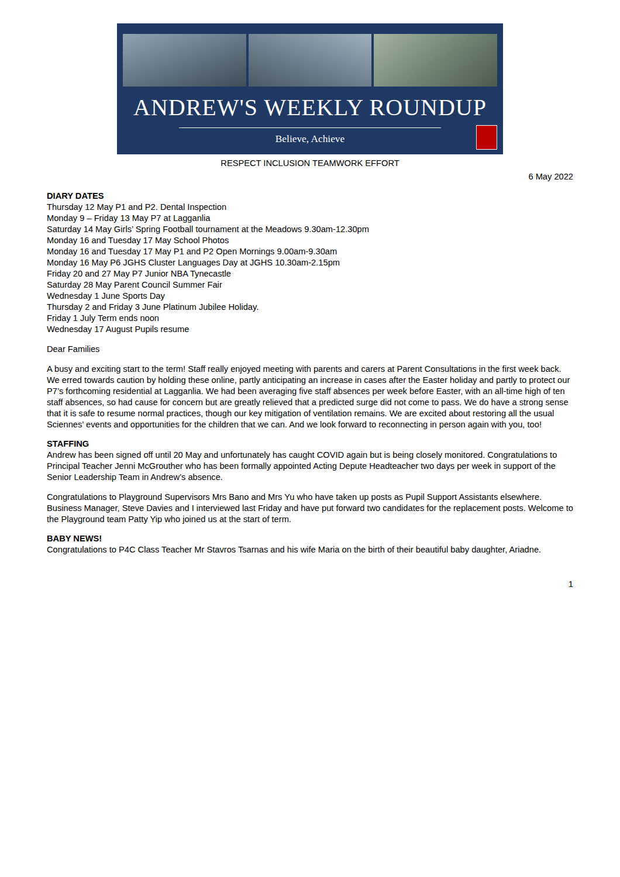Andrew's Weekly Roundup
Believe, Achieve
RESPECT INCLUSION TEAMWORK EFFORT
6 May 2022
DIARY DATES
Thursday 12 May P1 and P2. Dental Inspection
Monday 9 – Friday 13 May P7 at Lagganlia
Saturday 14 May Girls’ Spring Football tournament at the Meadows 9.30am-12.30pm
Monday 16 and Tuesday 17 May School Photos
Monday 16 and Tuesday 17 May P1 and P2 Open Mornings 9.00am-9.30am
Monday 16 May P6 JGHS Cluster Languages Day at JGHS 10.30am-2.15pm
Friday 20 and 27 May P7 Junior NBA Tynecastle
Saturday 28 May Parent Council Summer Fair
Wednesday 1 June Sports Day
Thursday 2 and Friday 3 June Platinum Jubilee Holiday.
Friday 1 July Term ends noon
Wednesday 17 August Pupils resume
Dear Families
A busy and exciting start to the term! Staff really enjoyed meeting with parents and carers at Parent Consultations in the first week back. We erred towards caution by holding these online, partly anticipating an increase in cases after the Easter holiday and partly to protect our P7’s forthcoming residential at Lagganlia. We had been averaging five staff absences per week before Easter, with an all-time high of ten staff absences, so had cause for concern but are greatly relieved that a predicted surge did not come to pass. We do have a strong sense that it is safe to resume normal practices, though our key mitigation of ventilation remains. We are excited about restoring all the usual Sciennes’ events and opportunities for the children that we can. And we look forward to reconnecting in person again with you, too!
STAFFING
Andrew has been signed off until 20 May and unfortunately has caught COVID again but is being closely monitored. Congratulations to Principal Teacher Jenni McGrouther who has been formally appointed Acting Depute Headteacher two days per week in support of the Senior Leadership Team in Andrew’s absence.
Congratulations to Playground Supervisors Mrs Bano and Mrs Yu who have taken up posts as Pupil Support Assistants elsewhere. Business Manager, Steve Davies and I interviewed last Friday and have put forward two candidates for the replacement posts. Welcome to the Playground team Patty Yip who joined us at the start of term.
BABY NEWS!
Congratulations to P4C Class Teacher Mr Stavros Tsarnas and his wife Maria on the birth of their beautiful baby daughter, Ariadne.
1